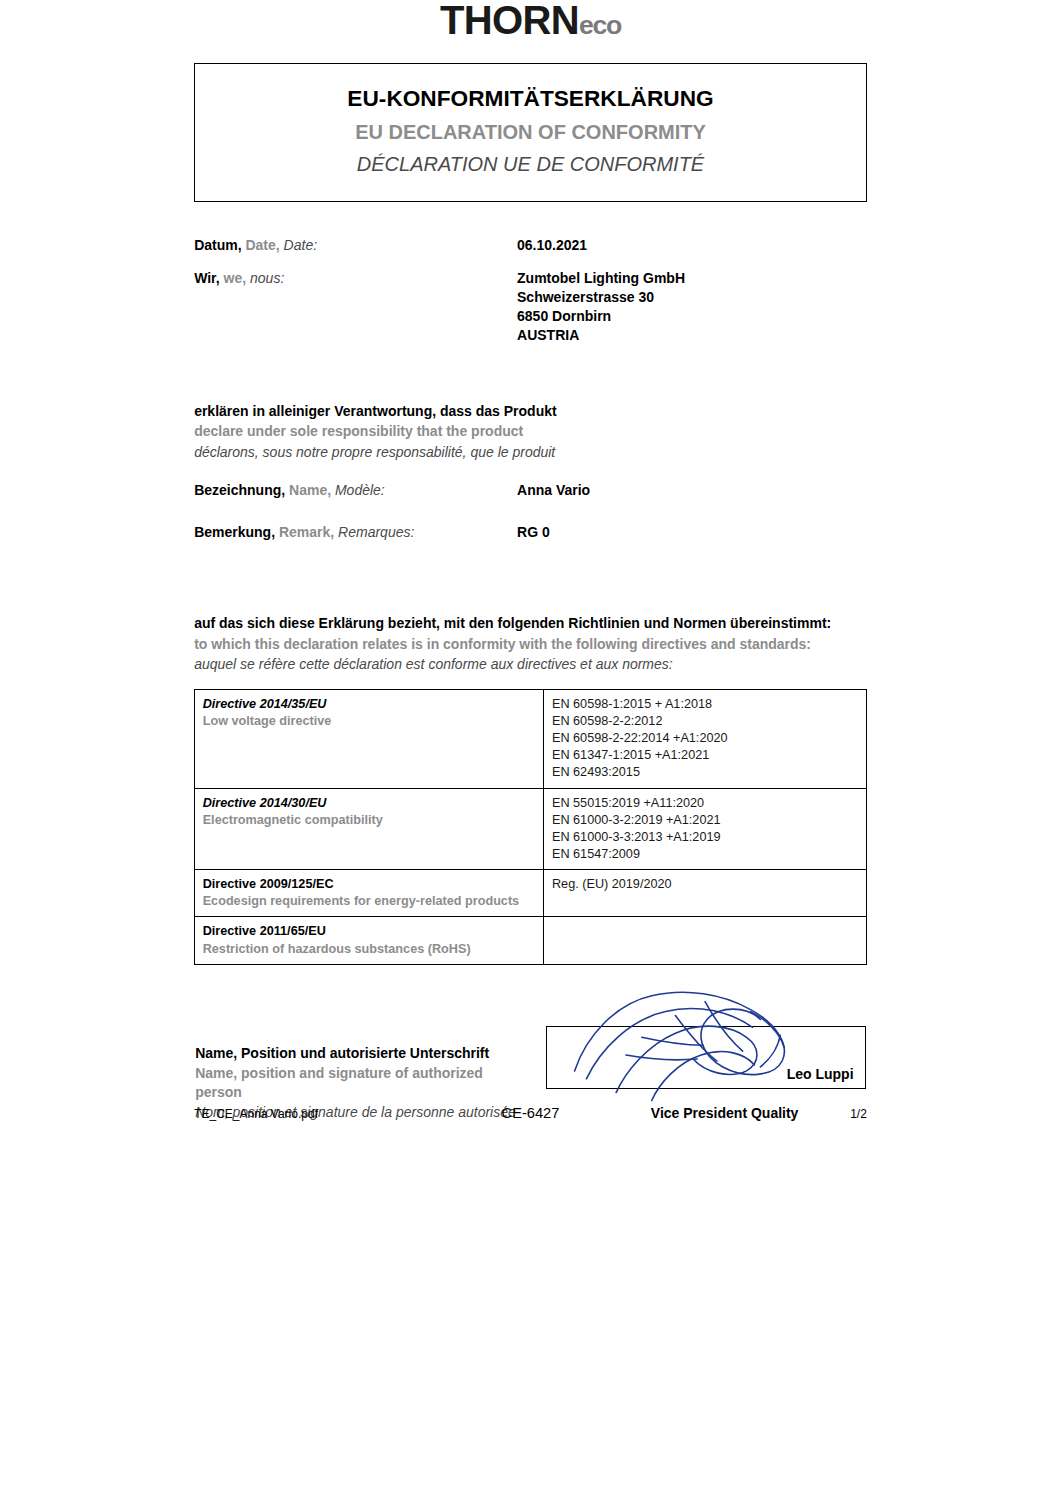THORNeco
EU-KONFORMITÄTSERKLÄRUNG
EU DECLARATION OF CONFORMITY
DÉCLARATION UE DE CONFORMITÉ
| Datum, Date, Date: | 06.10.2021 |
| Wir , we , nous: | Zumtobel Lighting GmbH Schweizerstrasse 30 6850 Dornbirn AUSTRIA |
erklären in alleiniger Verantwortung, dass das Produkt
declare under sole responsibility that the product
déclarons, sous notre propre responsabilité, que le produit
| Bezeichnung, Name, Modèle: | Anna Vario |
| Bemerkung, Remark, Remarques: | RG 0 |
auf das sich diese Erklärung bezieht, mit den folgenden Richtlinien und Normen übereinstimmt:
to which this declaration relates is in conformity with the following directives and standards:
auquel se réfère cette déclaration est conforme aux directives et aux normes:
| Directive 2014/35/EU Low voltage directive | EN 60598-1:2015 + A1:2018 EN 60598-2-2:2012 EN 60598-2-22:2014 +A1:2020 EN 61347-1:2015 +A1:2021 EN 62493:2015 |
| Directive 2014/30/EU Electromagnetic compatibility | EN 55015:2019 +A11:2020 EN 61000-3-2:2019 +A1:2021 EN 61000-3-3:2013 +A1:2019 EN 61547:2009 |
| Directive 2009/125/EC Ecodesign requirements for energy-related products | Reg. (EU) 2019/2020 |
| Directive 2011/65/EU Restriction of hazardous substances (RoHS) | |
| Name, Position und autorisierte Unterschrift Name, position and signature of authorized person Nom, position et signature de la personne autorisée | Leo Luppi Vice President Quality |
| TE_CE_Anna Vario.pdf | CE-6427 | 1/2 |